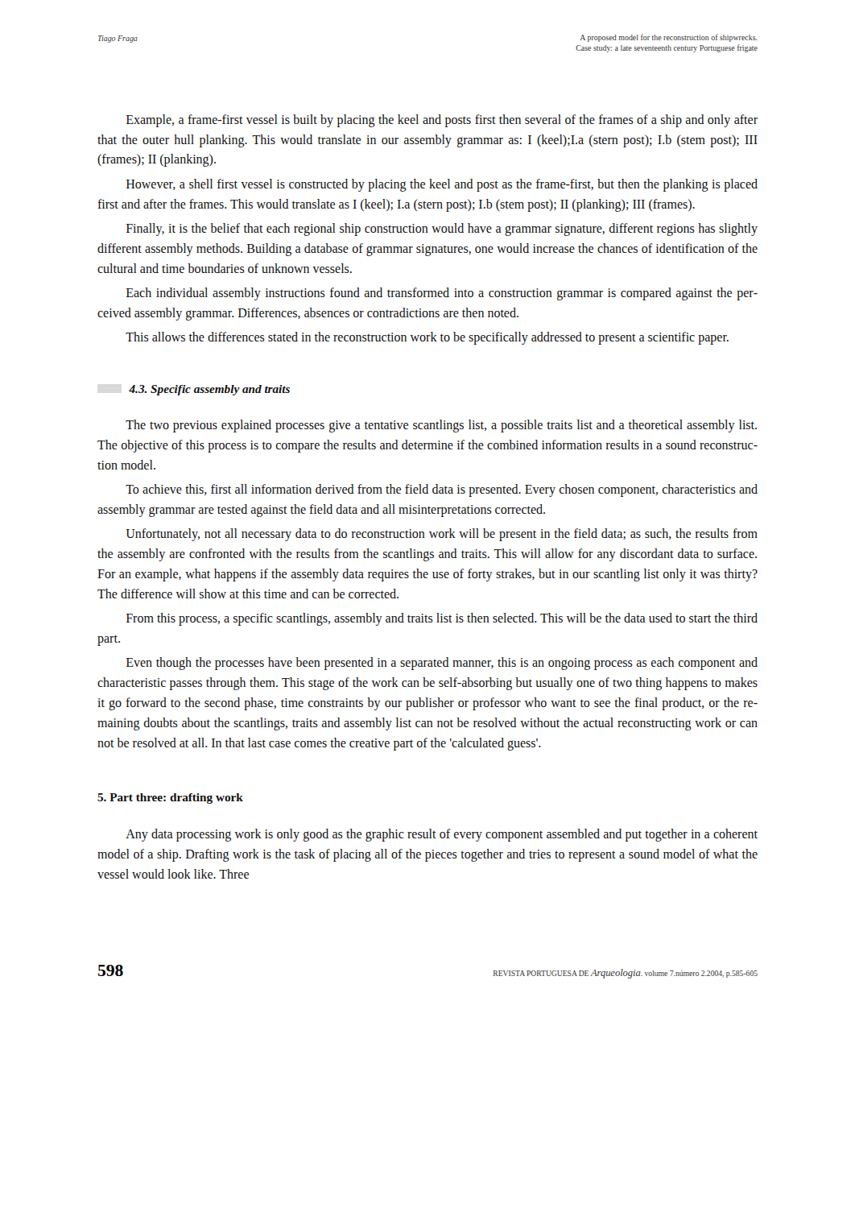Tiago Fraga
A proposed model for the reconstruction of shipwrecks.
Case study: a late seventeenth century Portuguese frigate
Example, a frame-first vessel is built by placing the keel and posts first then several of the frames of a ship and only after that the outer hull planking. This would translate in our assembly grammar as: I (keel);I.a (stern post); I.b (stem post); III (frames); II (planking).
However, a shell first vessel is constructed by placing the keel and post as the frame-first, but then the planking is placed first and after the frames. This would translate as I (keel); I.a (stern post); I.b (stem post); II (planking); III (frames).
Finally, it is the belief that each regional ship construction would have a grammar signature, different regions has slightly different assembly methods. Building a database of grammar signatures, one would increase the chances of identification of the cultural and time boundaries of unknown vessels.
Each individual assembly instructions found and transformed into a construction grammar is compared against the perceived assembly grammar. Differences, absences or contradictions are then noted.
This allows the differences stated in the reconstruction work to be specifically addressed to present a scientific paper.
4.3. Specific assembly and traits
The two previous explained processes give a tentative scantlings list, a possible traits list and a theoretical assembly list. The objective of this process is to compare the results and determine if the combined information results in a sound reconstruction model.
To achieve this, first all information derived from the field data is presented. Every chosen component, characteristics and assembly grammar are tested against the field data and all misinterpretations corrected.
Unfortunately, not all necessary data to do reconstruction work will be present in the field data; as such, the results from the assembly are confronted with the results from the scantlings and traits. This will allow for any discordant data to surface. For an example, what happens if the assembly data requires the use of forty strakes, but in our scantling list only it was thirty? The difference will show at this time and can be corrected.
From this process, a specific scantlings, assembly and traits list is then selected. This will be the data used to start the third part.
Even though the processes have been presented in a separated manner, this is an ongoing process as each component and characteristic passes through them. This stage of the work can be self-absorbing but usually one of two thing happens to makes it go forward to the second phase, time constraints by our publisher or professor who want to see the final product, or the remaining doubts about the scantlings, traits and assembly list can not be resolved without the actual reconstructing work or can not be resolved at all. In that last case comes the creative part of the 'calculated guess'.
5. Part three: drafting work
Any data processing work is only good as the graphic result of every component assembled and put together in a coherent model of a ship. Drafting work is the task of placing all of the pieces together and tries to represent a sound model of what the vessel would look like. Three
598
REVISTA PORTUGUESA DE Arqueologia. volume 7.número 2.2004, p.585-605